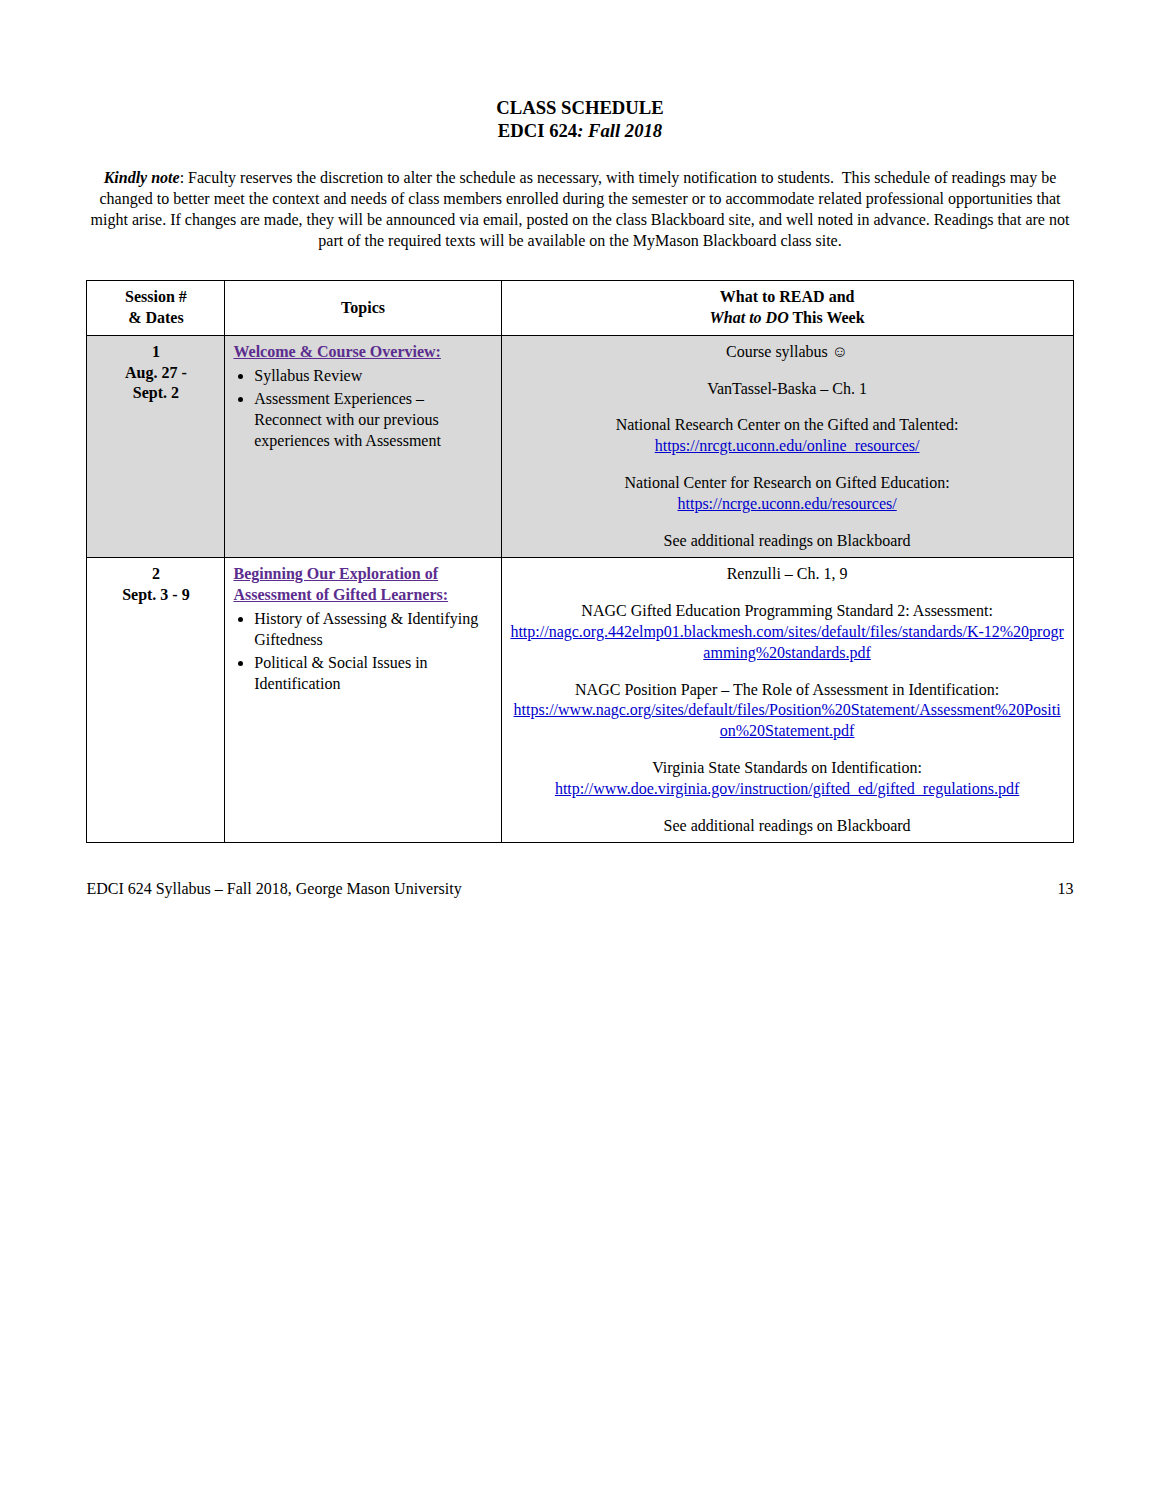CLASS SCHEDULE
EDCI 624: Fall 2018
Kindly note: Faculty reserves the discretion to alter the schedule as necessary, with timely notification to students. This schedule of readings may be changed to better meet the context and needs of class members enrolled during the semester or to accommodate related professional opportunities that might arise. If changes are made, they will be announced via email, posted on the class Blackboard site, and well noted in advance. Readings that are not part of the required texts will be available on the MyMason Blackboard class site.
| Session # & Dates | Topics | What to READ and What to DO This Week |
| --- | --- | --- |
| 1 Aug. 27 - Sept. 2 | Welcome & Course Overview: Syllabus Review Assessment Experiences – Reconnect with our previous experiences with Assessment | Course syllabus ☺ VanTassel-Baska – Ch. 1 National Research Center on the Gifted and Talented: https://nrcgt.uconn.edu/online_resources/ National Center for Research on Gifted Education: https://ncrge.uconn.edu/resources/ See additional readings on Blackboard |
| 2 Sept. 3 - 9 | Beginning Our Exploration of Assessment of Gifted Learners: History of Assessing & Identifying Giftedness Political & Social Issues in Identification | Renzulli – Ch. 1, 9 NAGC Gifted Education Programming Standard 2: Assessment: http://nagc.org.442elmp01.blackmesh.com/sites/default/files/standards/K-12%20programming%20standards.pdf NAGC Position Paper – The Role of Assessment in Identification: https://www.nagc.org/sites/default/files/Position%20Statement/Assessment%20Position%20Statement.pdf Virginia State Standards on Identification: http://www.doe.virginia.gov/instruction/gifted_ed/gifted_regulations.pdf See additional readings on Blackboard |
EDCI 624 Syllabus – Fall 2018, George Mason University 13